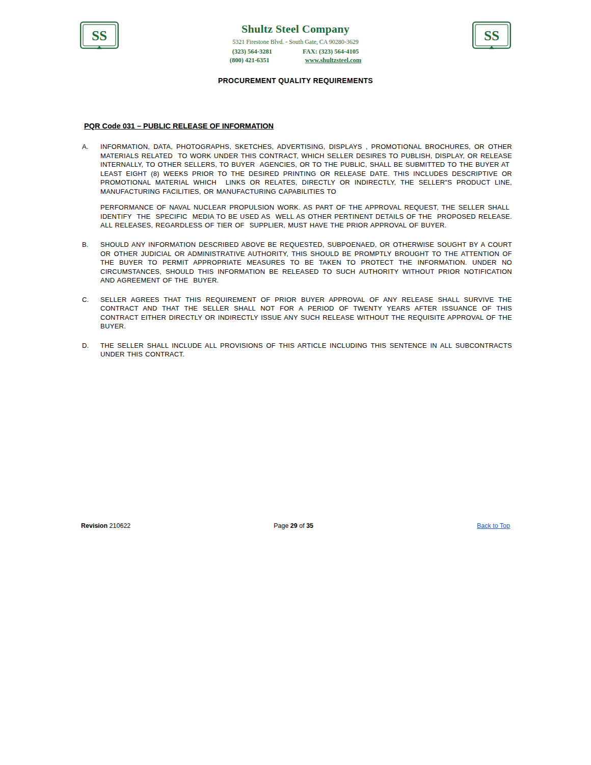SS
Shultz Steel Company
5321 Firestone Blvd. - South Gate, CA 90280-3629
(323) 564-3281 FAX: (323) 564-4105
(800) 421-6351 www.shultzsteel.com
SS
PROCUREMENT QUALITY REQUIREMENTS
PQR Code 031 – PUBLIC RELEASE OF INFORMATION
A.
INFORMATION, DATA, PHOTOGRAPHS, SKETCHES, ADVERTISING, DISPLAYS , PROMOTIONAL BROCHURES, OR OTHER MATERIALS RELATED TO WORK UNDER THIS CONTRACT, WHICH SELLER DESIRES TO PUBLISH, DISPLAY, OR RELEASE INTERNALLY, TO OTHER SELLERS, TO BUYER AGENCIES, OR TO THE PUBLIC, SHALL BE SUBMITTED TO THE BUYER AT LEAST EIGHT (8) WEEKS PRIOR TO THE DESIRED PRINTING OR RELEASE DATE. THIS INCLUDES DESCRIPTIVE OR PROMOTIONAL MATERIAL WHICH LINKS OR RELATES, DIRECTLY OR INDIRECTLY, THE SELLER"S PRODUCT LINE, MANUFACTURING FACILITIES, OR MANUFACTURING CAPABILITIES TO
PERFORMANCE OF NAVAL NUCLEAR PROPULSION WORK. AS PART OF THE APPROVAL REQUEST, THE SELLER SHALL IDENTIFY THE SPECIFIC MEDIA TO BE USED AS WELL AS OTHER PERTINENT DETAILS OF THE PROPOSED RELEASE. ALL RELEASES, REGARDLESS OF TIER OF SUPPLIER, MUST HAVE THE PRIOR APPROVAL OF BUYER.
B.
SHOULD ANY INFORMATION DESCRIBED ABOVE BE REQUESTED, SUBPOENAED, OR OTHERWISE SOUGHT BY A COURT OR OTHER JUDICIAL OR ADMINISTRATIVE AUTHORITY, THIS SHOULD BE PROMPTLY BROUGHT TO THE ATTENTION OF THE BUYER TO PERMIT APPROPRIATE MEASURES TO BE TAKEN TO PROTECT THE INFORMATION. UNDER NO CIRCUMSTANCES, SHOULD THIS INFORMATION BE RELEASED TO SUCH AUTHORITY WITHOUT PRIOR NOTIFICATION AND AGREEMENT OF THE BUYER.
C.
SELLER AGREES THAT THIS REQUIREMENT OF PRIOR BUYER APPROVAL OF ANY RELEASE SHALL SURVIVE THE CONTRACT AND THAT THE SELLER SHALL NOT FOR A PERIOD OF TWENTY YEARS AFTER ISSUANCE OF THIS CONTRACT EITHER DIRECTLY OR INDIRECTLY ISSUE ANY SUCH RELEASE WITHOUT THE REQUISITE APPROVAL OF THE BUYER.
D.
THE SELLER SHALL INCLUDE ALL PROVISIONS OF THIS ARTICLE INCLUDING THIS SENTENCE IN ALL SUBCONTRACTS UNDER THIS CONTRACT.
Revision 210622
Page 29 of 35
Back to Top